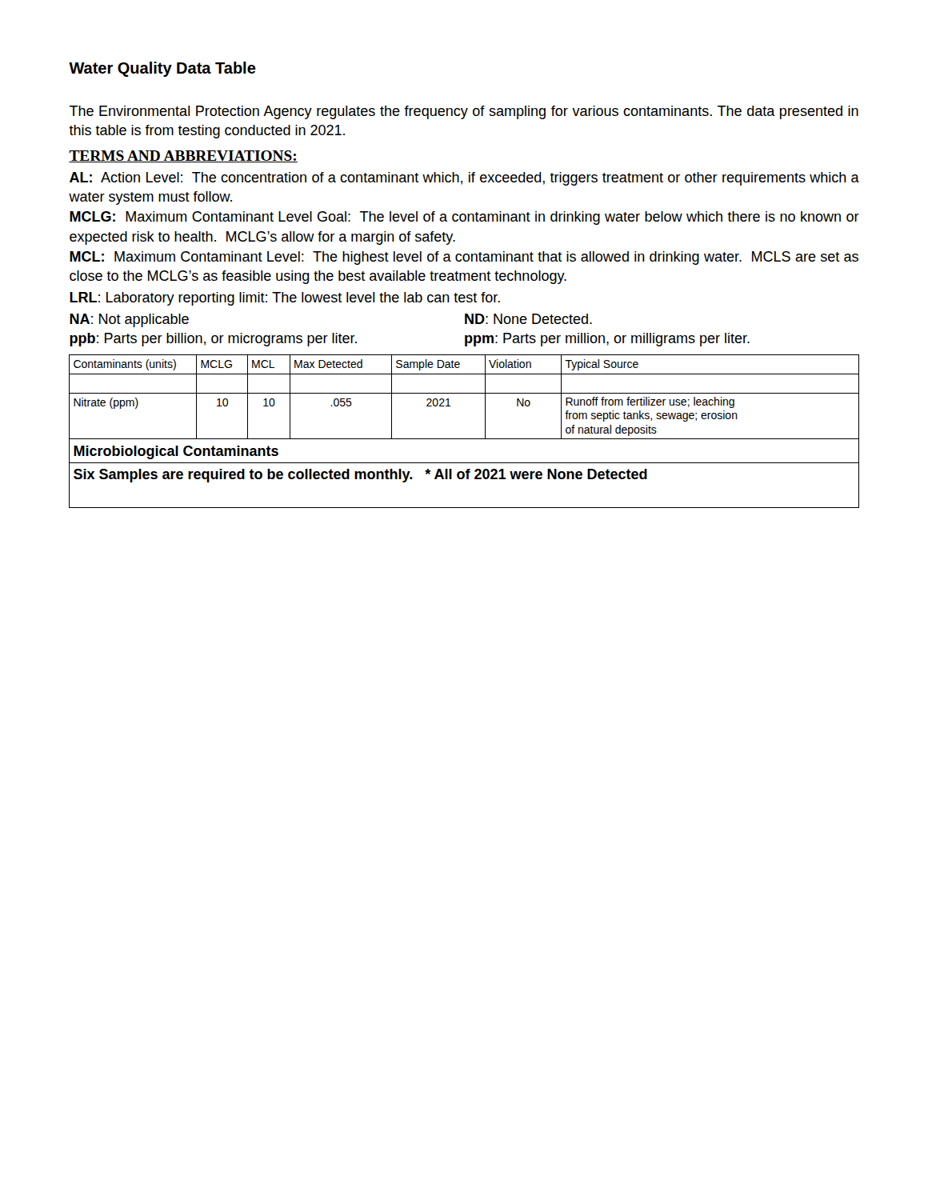Water Quality Data Table
The Environmental Protection Agency regulates the frequency of sampling for various contaminants. The data presented in this table is from testing conducted in 2021.
TERMS AND ABBREVIATIONS:
AL: Action Level: The concentration of a contaminant which, if exceeded, triggers treatment or other requirements which a water system must follow.
MCLG: Maximum Contaminant Level Goal: The level of a contaminant in drinking water below which there is no known or expected risk to health. MCLG’s allow for a margin of safety.
MCL: Maximum Contaminant Level: The highest level of a contaminant that is allowed in drinking water. MCLS are set as close to the MCLG’s as feasible using the best available treatment technology.
LRL: Laboratory reporting limit: The lowest level the lab can test for.
NA: Not applicable
ND: None Detected.
ppb: Parts per billion, or micrograms per liter.
ppm: Parts per million, or milligrams per liter.
| Contaminants (units) | MCLG | MCL | Max Detected | Sample Date | Violation | Typical Source |
| Nitrate (ppm) | 10 | 10 | .055 | 2021 | No | Runoff from fertilizer use; leaching from septic tanks, sewage; erosion of natural deposits |
| Microbiological Contaminants |
| Six Samples are required to be collected monthly. * All of 2021 were None Detected |